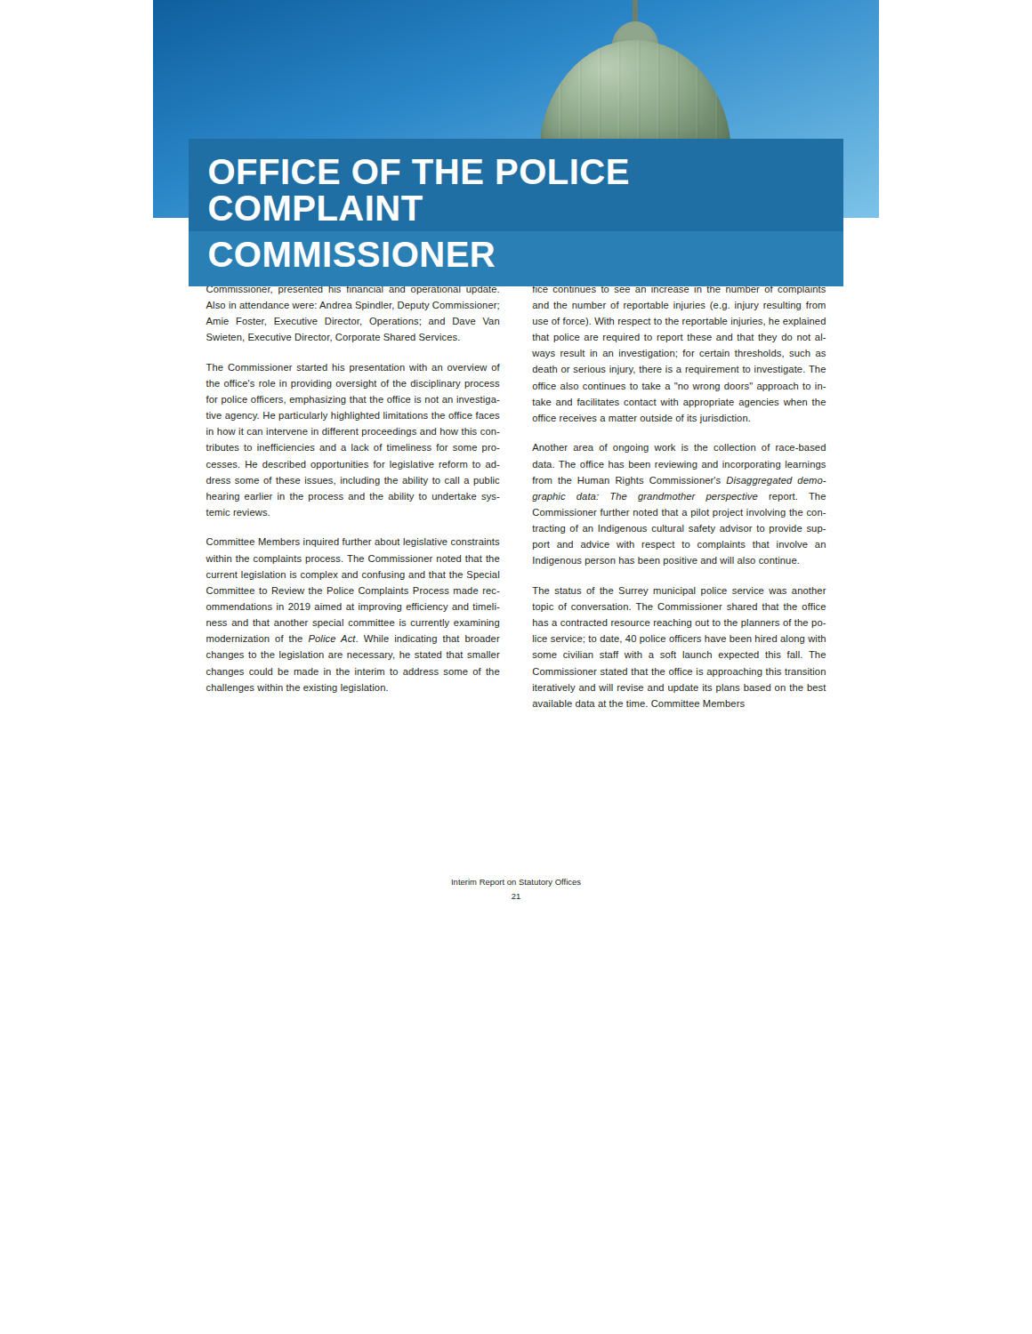Office of the Police ComplaintCommissioner
On June 23, 2021, Clayton Pecknold, Police Complaint Commissioner, presented his financial and operational update. Also in attendance were: Andrea Spindler, Deputy Commissioner; Amie Foster, Executive Director, Operations; and Dave Van Swieten, Executive Director, Corporate Shared Services.
The Commissioner started his presentation with an overview of the office's role in providing oversight of the disciplinary process for police officers, emphasizing that the office is not an investigative agency. He particularly highlighted limitations the office faces in how it can intervene in different proceedings and how this contributes to inefficiencies and a lack of timeliness for some processes. He described opportunities for legislative reform to address some of these issues, including the ability to call a public hearing earlier in the process and the ability to undertake systemic reviews.
Committee Members inquired further about legislative constraints within the complaints process. The Commissioner noted that the current legislation is complex and confusing and that the Special Committee to Review the Police Complaints Process made recommendations in 2019 aimed at improving efficiency and timeliness and that another special committee is currently examining modernization of the Police Act. While indicating that broader changes to the legislation are necessary, he stated that smaller changes could be made in the interim to address some of the challenges within the existing legislation.
As it relates to complaints, the Commissioner shared that the office continues to see an increase in the number of complaints and the number of reportable injuries (e.g. injury resulting from use of force). With respect to the reportable injuries, he explained that police are required to report these and that they do not always result in an investigation; for certain thresholds, such as death or serious injury, there is a requirement to investigate. The office also continues to take a "no wrong doors" approach to intake and facilitates contact with appropriate agencies when the office receives a matter outside of its jurisdiction.
Another area of ongoing work is the collection of race-based data. The office has been reviewing and incorporating learnings from the Human Rights Commissioner's Disaggregated demographic data: The grandmother perspective report. The Commissioner further noted that a pilot project involving the contracting of an Indigenous cultural safety advisor to provide support and advice with respect to complaints that involve an Indigenous person has been positive and will also continue.
The status of the Surrey municipal police service was another topic of conversation. The Commissioner shared that the office has a contracted resource reaching out to the planners of the police service; to date, 40 police officers have been hired along with some civilian staff with a soft launch expected this fall. The Commissioner stated that the office is approaching this transition iteratively and will revise and update its plans based on the best available data at the time. Committee Members
Interim Report on Statutory Offices 21